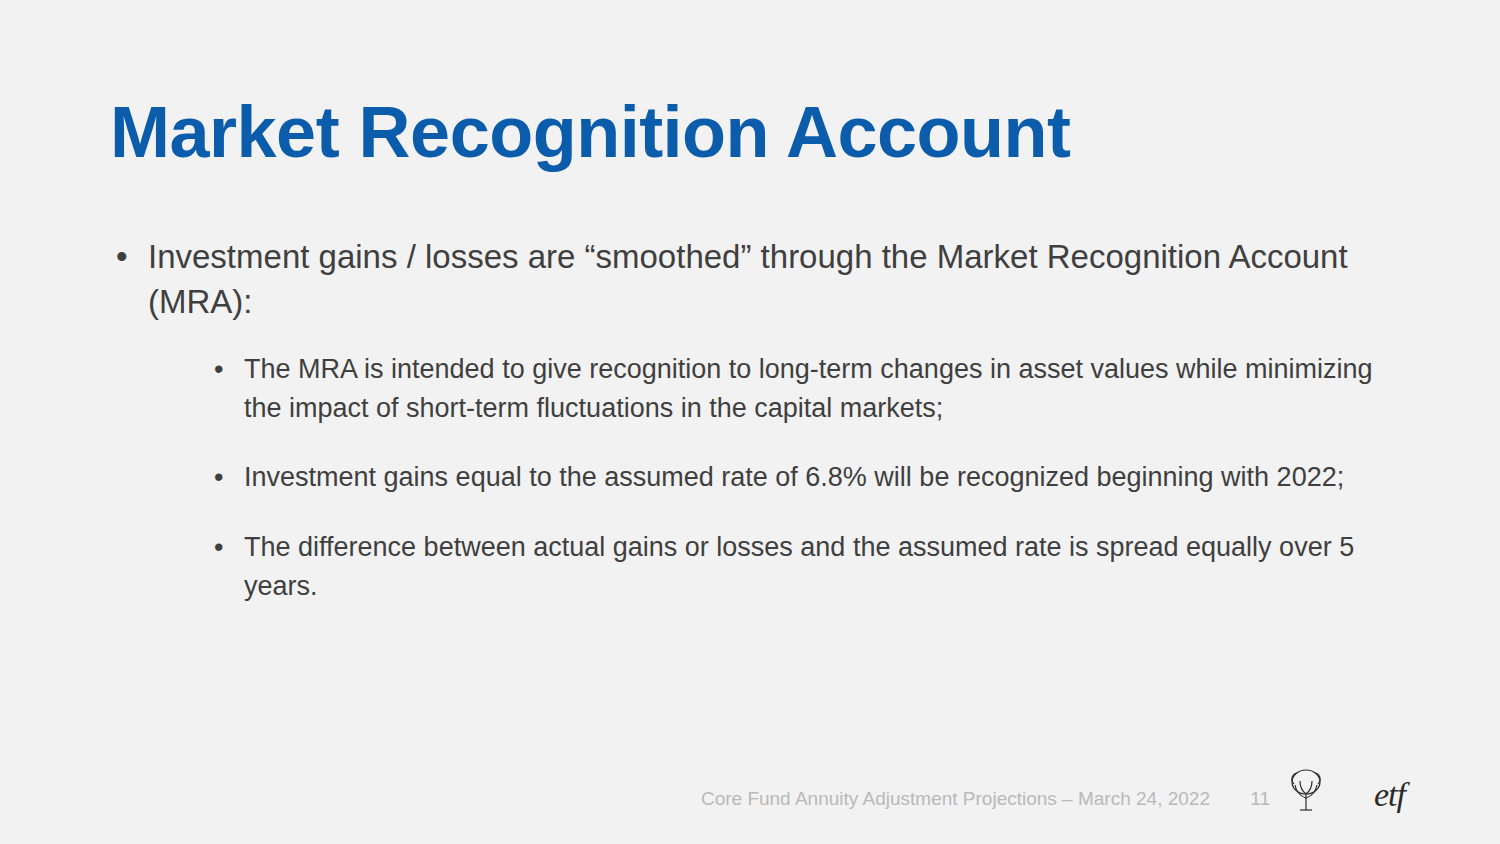Market Recognition Account
Investment gains / losses are “smoothed” through the Market Recognition Account (MRA):
The MRA is intended to give recognition to long-term changes in asset values while minimizing the impact of short-term fluctuations in the capital markets;
Investment gains equal to the assumed rate of 6.8% will be recognized beginning with 2022;
The difference between actual gains or losses and the assumed rate is spread equally over 5 years.
Core Fund Annuity Adjustment Projections – March 24, 2022
11
etf